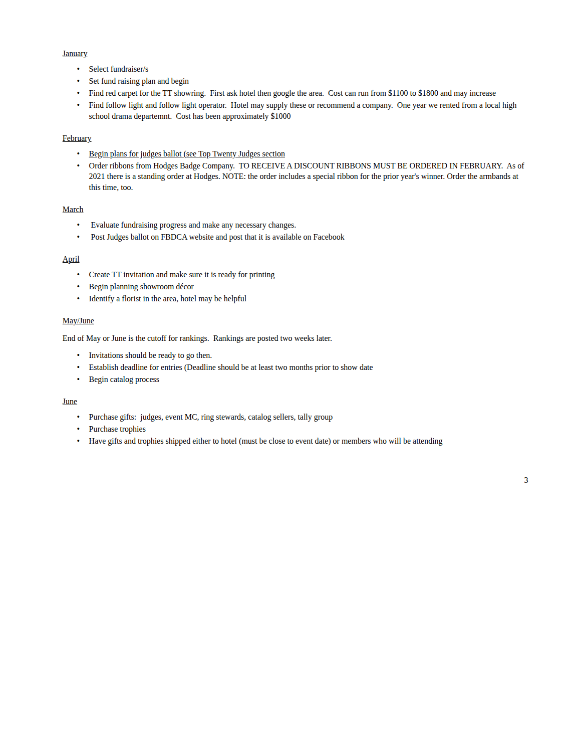January
Select fundraiser/s
Set fund raising plan and begin
Find red carpet for the TT showring. First ask hotel then google the area. Cost can run from $1100 to $1800 and may increase
Find follow light and follow light operator. Hotel may supply these or recommend a company. One year we rented from a local high school drama departemnt. Cost has been approximately $1000
February
Begin plans for judges ballot (see Top Twenty Judges section
Order ribbons from Hodges Badge Company. TO RECEIVE A DISCOUNT RIBBONS MUST BE ORDERED IN FEBRUARY. As of 2021 there is a standing order at Hodges. NOTE: the order includes a special ribbon for the prior year's winner. Order the armbands at this time, too.
March
Evaluate fundraising progress and make any necessary changes.
Post Judges ballot on FBDCA website and post that it is available on Facebook
April
Create TT invitation and make sure it is ready for printing
Begin planning showroom décor
Identify a florist in the area, hotel may be helpful
May/June
End of May or June is the cutoff for rankings. Rankings are posted two weeks later.
Invitations should be ready to go then.
Establish deadline for entries (Deadline should be at least two months prior to show date
Begin catalog process
June
Purchase gifts: judges, event MC, ring stewards, catalog sellers, tally group
Purchase trophies
Have gifts and trophies shipped either to hotel (must be close to event date) or members who will be attending
3